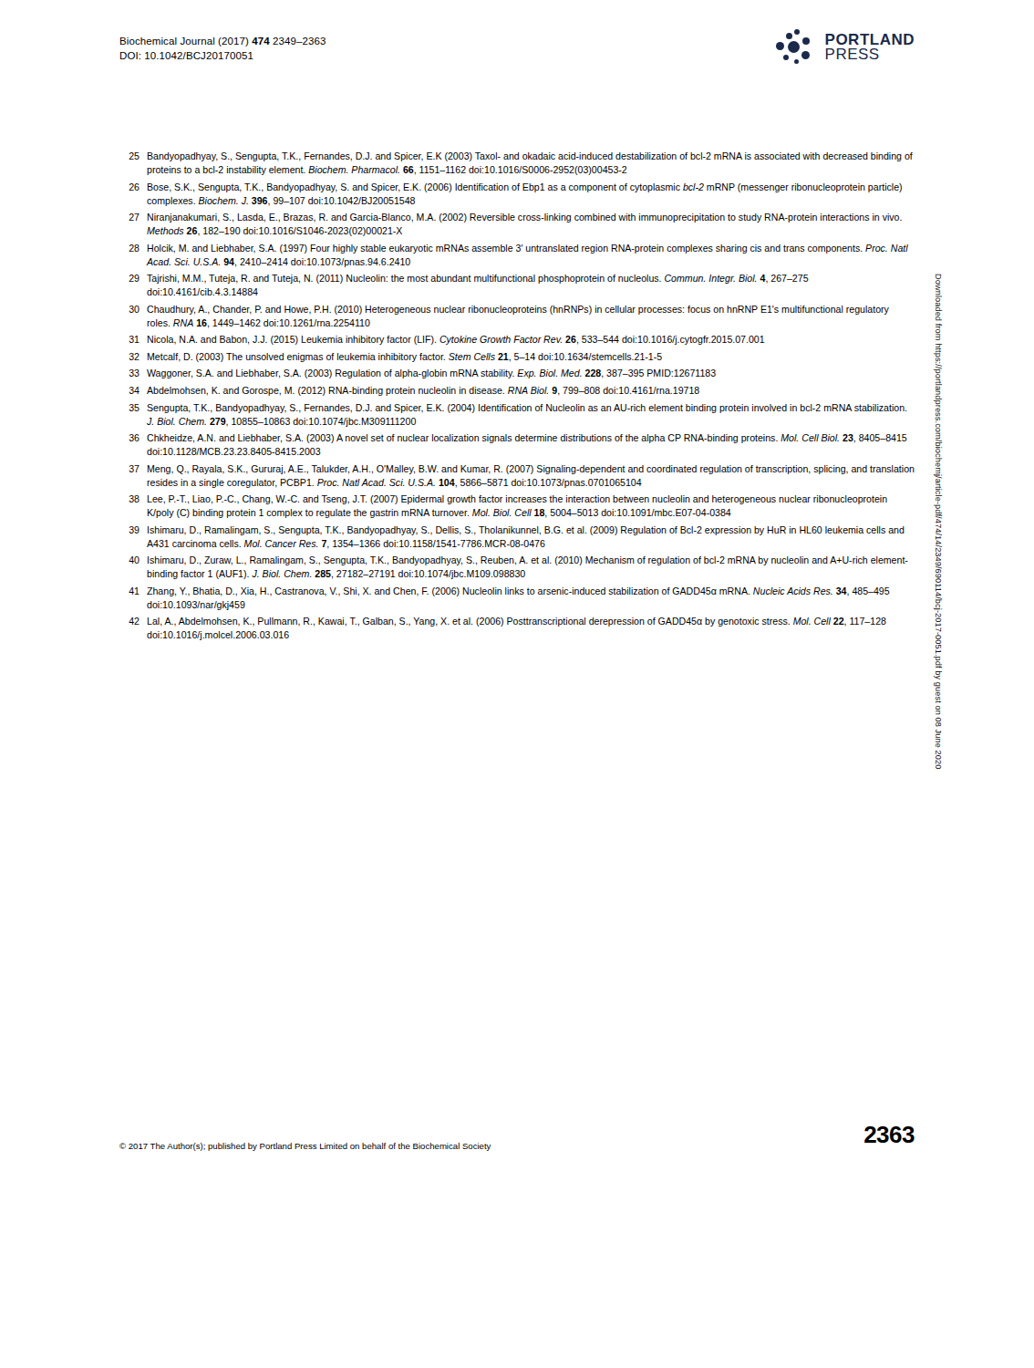Biochemical Journal (2017) 474 2349–2363
DOI: 10.1042/BCJ20170051
PORTLAND PRESS
Bandyopadhyay, S., Sengupta, T.K., Fernandes, D.J. and Spicer, E.K (2003) Taxol- and okadaic acid-induced destabilization of bcl-2 mRNA is associated with decreased binding of proteins to a bcl-2 instability element. Biochem. Pharmacol. 66, 1151–1162 doi:10.1016/S0006-2952(03)00453-2
Bose, S.K., Sengupta, T.K., Bandyopadhyay, S. and Spicer, E.K. (2006) Identification of Ebp1 as a component of cytoplasmic bcl-2 mRNP (messenger ribonucleoprotein particle) complexes. Biochem. J. 396, 99–107 doi:10.1042/BJ20051548
Niranjanakumari, S., Lasda, E., Brazas, R. and Garcia-Blanco, M.A. (2002) Reversible cross-linking combined with immunoprecipitation to study RNA-protein interactions in vivo. Methods 26, 182–190 doi:10.1016/S1046-2023(02)00021-X
Holcik, M. and Liebhaber, S.A. (1997) Four highly stable eukaryotic mRNAs assemble 3′ untranslated region RNA-protein complexes sharing cis and trans components. Proc. Natl Acad. Sci. U.S.A. 94, 2410–2414 doi:10.1073/pnas.94.6.2410
Tajrishi, M.M., Tuteja, R. and Tuteja, N. (2011) Nucleolin: the most abundant multifunctional phosphoprotein of nucleolus. Commun. Integr. Biol. 4, 267–275 doi:10.4161/cib.4.3.14884
Chaudhury, A., Chander, P. and Howe, P.H. (2010) Heterogeneous nuclear ribonucleoproteins (hnRNPs) in cellular processes: focus on hnRNP E1's multifunctional regulatory roles. RNA 16, 1449–1462 doi:10.1261/rna.2254110
Nicola, N.A. and Babon, J.J. (2015) Leukemia inhibitory factor (LIF). Cytokine Growth Factor Rev. 26, 533–544 doi:10.1016/j.cytogfr.2015.07.001
Metcalf, D. (2003) The unsolved enigmas of leukemia inhibitory factor. Stem Cells 21, 5–14 doi:10.1634/stemcells.21-1-5
Waggoner, S.A. and Liebhaber, S.A. (2003) Regulation of alpha-globin mRNA stability. Exp. Biol. Med. 228, 387–395 PMID:12671183
Abdelmohsen, K. and Gorospe, M. (2012) RNA-binding protein nucleolin in disease. RNA Biol. 9, 799–808 doi:10.4161/rna.19718
Sengupta, T.K., Bandyopadhyay, S., Fernandes, D.J. and Spicer, E.K. (2004) Identification of Nucleolin as an AU-rich element binding protein involved in bcl-2 mRNA stabilization. J. Biol. Chem. 279, 10855–10863 doi:10.1074/jbc.M309111200
Chkheidze, A.N. and Liebhaber, S.A. (2003) A novel set of nuclear localization signals determine distributions of the alpha CP RNA-binding proteins. Mol. Cell Biol. 23, 8405–8415 doi:10.1128/MCB.23.23.8405-8415.2003
Meng, Q., Rayala, S.K., Gururaj, A.E., Talukder, A.H., O'Malley, B.W. and Kumar, R. (2007) Signaling-dependent and coordinated regulation of transcription, splicing, and translation resides in a single coregulator, PCBP1. Proc. Natl Acad. Sci. U.S.A. 104, 5866–5871 doi:10.1073/pnas.0701065104
Lee, P.-T., Liao, P.-C., Chang, W.-C. and Tseng, J.T. (2007) Epidermal growth factor increases the interaction between nucleolin and heterogeneous nuclear ribonucleoprotein K/poly (C) binding protein 1 complex to regulate the gastrin mRNA turnover. Mol. Biol. Cell 18, 5004–5013 doi:10.1091/mbc.E07-04-0384
Ishimaru, D., Ramalingam, S., Sengupta, T.K., Bandyopadhyay, S., Dellis, S., Tholanikunnel, B.G. et al. (2009) Regulation of Bcl-2 expression by HuR in HL60 leukemia cells and A431 carcinoma cells. Mol. Cancer Res. 7, 1354–1366 doi:10.1158/1541-7786.MCR-08-0476
Ishimaru, D., Zuraw, L., Ramalingam, S., Sengupta, T.K., Bandyopadhyay, S., Reuben, A. et al. (2010) Mechanism of regulation of bcl-2 mRNA by nucleolin and A+U-rich element-binding factor 1 (AUF1). J. Biol. Chem. 285, 27182–27191 doi:10.1074/jbc.M109.098830
Zhang, Y., Bhatia, D., Xia, H., Castranova, V., Shi, X. and Chen, F. (2006) Nucleolin links to arsenic-induced stabilization of GADD45α mRNA. Nucleic Acids Res. 34, 485–495 doi:10.1093/nar/gkj459
Lal, A., Abdelmohsen, K., Pullmann, R., Kawai, T., Galban, S., Yang, X. et al. (2006) Posttranscriptional derepression of GADD45α by genotoxic stress. Mol. Cell 22, 117–128 doi:10.1016/j.molcel.2006.03.016
Downloaded from https://portlandpress.com/biochemj/article-pdf/474/14/2349/690114/bcj-2017-0051.pdf by guest on 08 June 2020
© 2017 The Author(s); published by Portland Press Limited on behalf of the Biochemical Society
2363